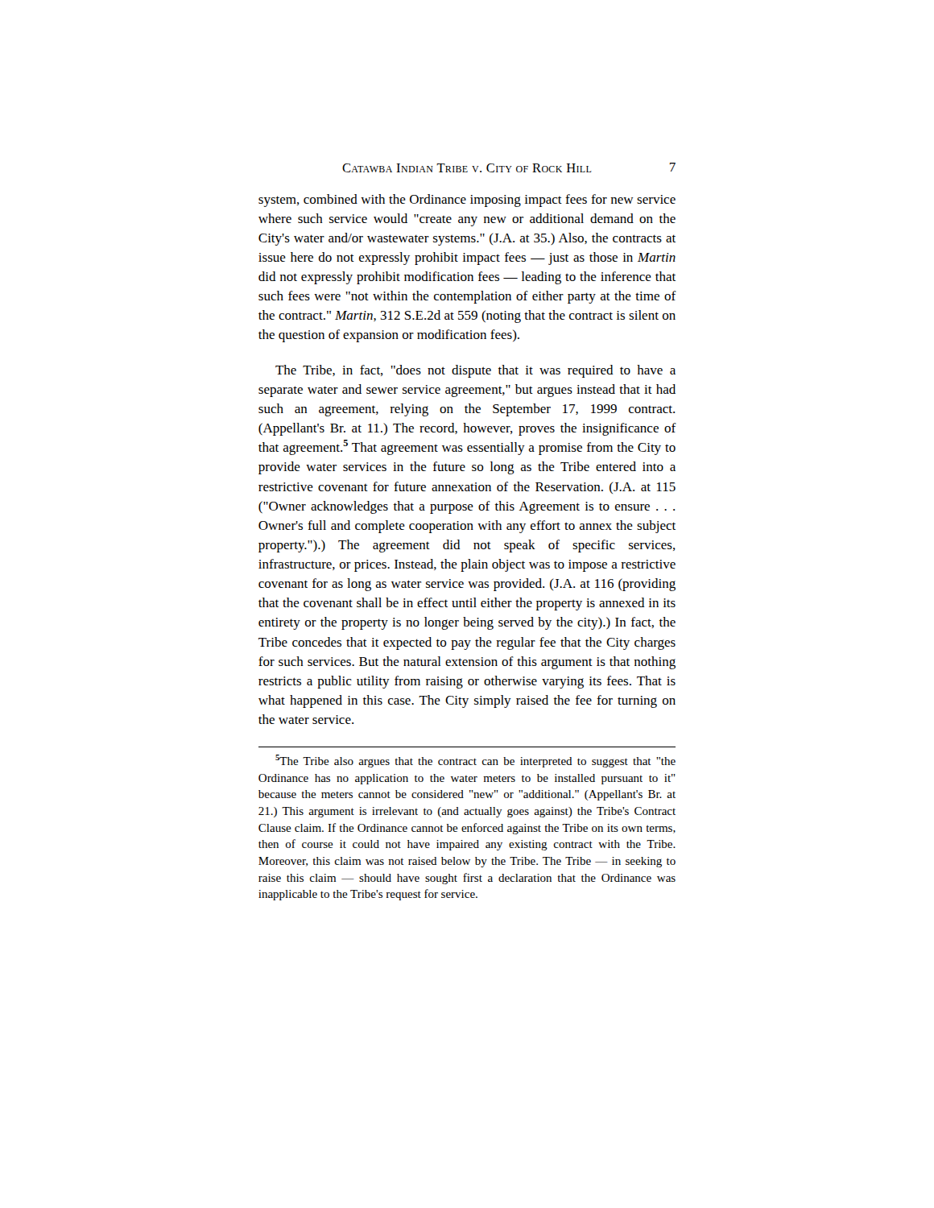Catawba Indian Tribe v. City of Rock Hill 7
system, combined with the Ordinance imposing impact fees for new service where such service would "create any new or additional demand on the City's water and/or wastewater systems." (J.A. at 35.) Also, the contracts at issue here do not expressly prohibit impact fees — just as those in Martin did not expressly prohibit modification fees — leading to the inference that such fees were "not within the contemplation of either party at the time of the contract." Martin, 312 S.E.2d at 559 (noting that the contract is silent on the question of expansion or modification fees).
The Tribe, in fact, "does not dispute that it was required to have a separate water and sewer service agreement," but argues instead that it had such an agreement, relying on the September 17, 1999 contract. (Appellant's Br. at 11.) The record, however, proves the insignificance of that agreement.5 That agreement was essentially a promise from the City to provide water services in the future so long as the Tribe entered into a restrictive covenant for future annexation of the Reservation. (J.A. at 115 ("Owner acknowledges that a purpose of this Agreement is to ensure . . . Owner's full and complete cooperation with any effort to annex the subject property.").) The agreement did not speak of specific services, infrastructure, or prices. Instead, the plain object was to impose a restrictive covenant for as long as water service was provided. (J.A. at 116 (providing that the covenant shall be in effect until either the property is annexed in its entirety or the property is no longer being served by the city).) In fact, the Tribe concedes that it expected to pay the regular fee that the City charges for such services. But the natural extension of this argument is that nothing restricts a public utility from raising or otherwise varying its fees. That is what happened in this case. The City simply raised the fee for turning on the water service.
5The Tribe also argues that the contract can be interpreted to suggest that "the Ordinance has no application to the water meters to be installed pursuant to it" because the meters cannot be considered "new" or "additional." (Appellant's Br. at 21.) This argument is irrelevant to (and actually goes against) the Tribe's Contract Clause claim. If the Ordinance cannot be enforced against the Tribe on its own terms, then of course it could not have impaired any existing contract with the Tribe. Moreover, this claim was not raised below by the Tribe. The Tribe — in seeking to raise this claim — should have sought first a declaration that the Ordinance was inapplicable to the Tribe's request for service.